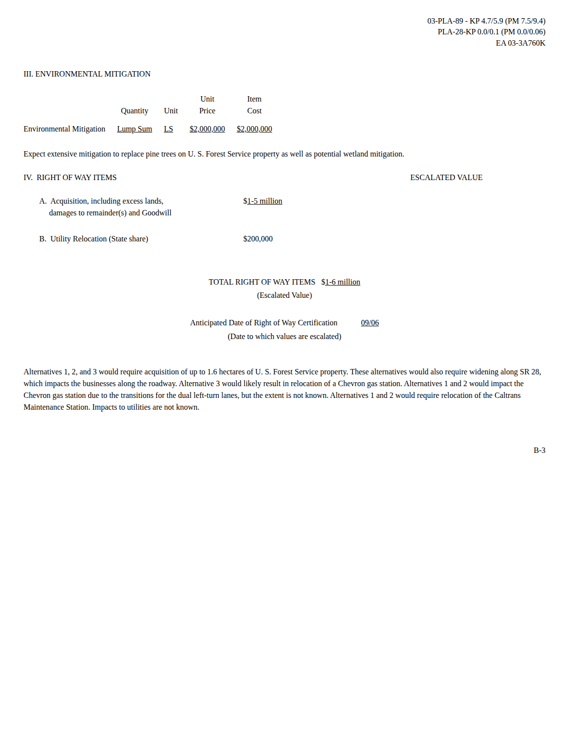03-PLA-89 - KP 4.7/5.9 (PM 7.5/9.4)
PLA-28-KP 0.0/0.1 (PM 0.0/0.06)
EA 03-3A760K
III. ENVIRONMENTAL MITIGATION
| | Quantity | Unit | Unit Price | Item Cost |
| --- | --- | --- | --- | --- |
| Environmental Mitigation | Lump Sum | LS | $2,000,000 | $2,000,000 |
Expect extensive mitigation to replace pine trees on U. S. Forest Service property as well as potential wetland mitigation.
IV. RIGHT OF WAY ITEMS
ESCALATED VALUE
A. Acquisition, including excess lands,
damages to remainder(s) and Goodwill $1-5 million
B. Utility Relocation (State share) $200,000
TOTAL RIGHT OF WAY ITEMS $1-6 million
(Escalated Value)
Anticipated Date of Right of Way Certification 09/06
(Date to which values are escalated)
Alternatives 1, 2, and 3 would require acquisition of up to 1.6 hectares of U. S. Forest Service property. These alternatives would also require widening along SR 28, which impacts the businesses along the roadway. Alternative 3 would likely result in relocation of a Chevron gas station. Alternatives 1 and 2 would impact the Chevron gas station due to the transitions for the dual left-turn lanes, but the extent is not known. Alternatives 1 and 2 would require relocation of the Caltrans Maintenance Station. Impacts to utilities are not known.
B-3